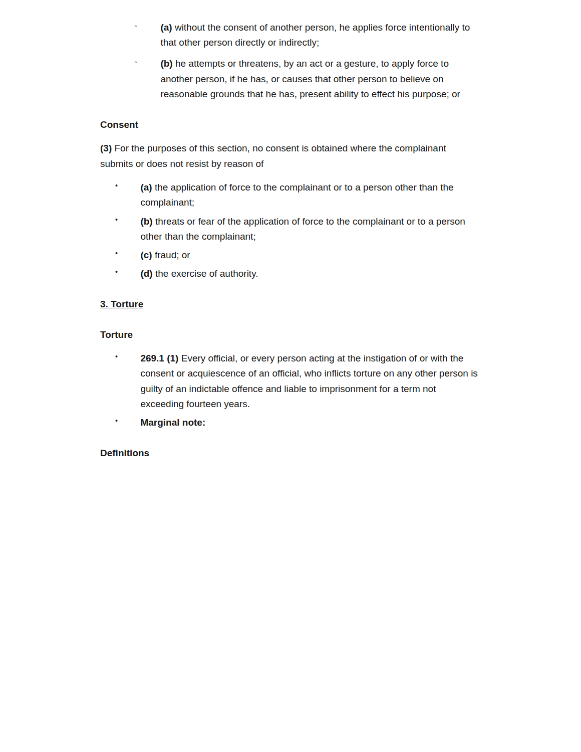(a) without the consent of another person, he applies force intentionally to that other person directly or indirectly;
(b) he attempts or threatens, by an act or a gesture, to apply force to another person, if he has, or causes that other person to believe on reasonable grounds that he has, present ability to effect his purpose; or
Consent
(3) For the purposes of this section, no consent is obtained where the complainant submits or does not resist by reason of
(a) the application of force to the complainant or to a person other than the complainant;
(b) threats or fear of the application of force to the complainant or to a person other than the complainant;
(c) fraud; or
(d) the exercise of authority.
3. Torture
Torture
269.1 (1) Every official, or every person acting at the instigation of or with the consent or acquiescence of an official, who inflicts torture on any other person is guilty of an indictable offence and liable to imprisonment for a term not exceeding fourteen years.
Marginal note:
Definitions